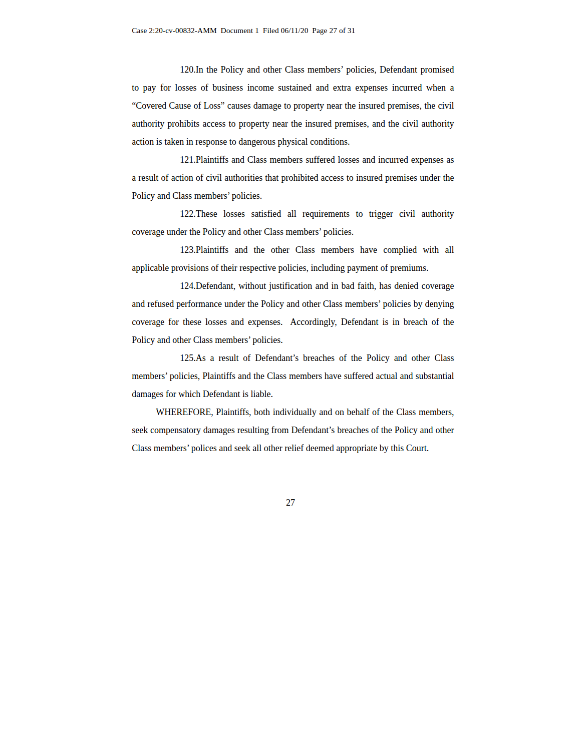Case 2:20-cv-00832-AMM Document 1 Filed 06/11/20 Page 27 of 31
120. In the Policy and other Class members’ policies, Defendant promised to pay for losses of business income sustained and extra expenses incurred when a “Covered Cause of Loss” causes damage to property near the insured premises, the civil authority prohibits access to property near the insured premises, and the civil authority action is taken in response to dangerous physical conditions.
121. Plaintiffs and Class members suffered losses and incurred expenses as a result of action of civil authorities that prohibited access to insured premises under the Policy and Class members’ policies.
122. These losses satisfied all requirements to trigger civil authority coverage under the Policy and other Class members’ policies.
123. Plaintiffs and the other Class members have complied with all applicable provisions of their respective policies, including payment of premiums.
124. Defendant, without justification and in bad faith, has denied coverage and refused performance under the Policy and other Class members’ policies by denying coverage for these losses and expenses. Accordingly, Defendant is in breach of the Policy and other Class members’ policies.
125. As a result of Defendant’s breaches of the Policy and other Class members’ policies, Plaintiffs and the Class members have suffered actual and substantial damages for which Defendant is liable.
WHEREFORE, Plaintiffs, both individually and on behalf of the Class members, seek compensatory damages resulting from Defendant’s breaches of the Policy and other Class members’ polices and seek all other relief deemed appropriate by this Court.
27